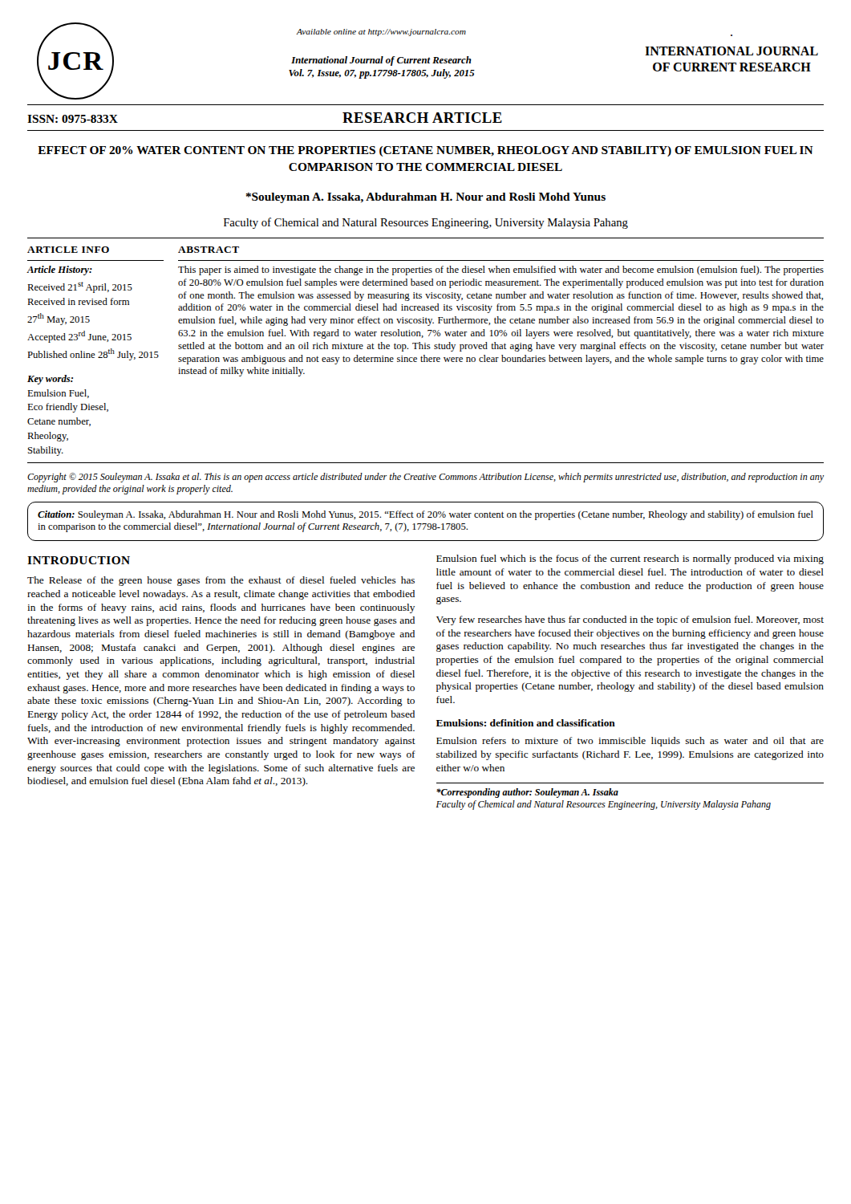JCR
Available online at http://www.journalcra.com
International Journal of Current Research
Vol. 7, Issue, 07, pp.17798-17805, July, 2015
.
INTERNATIONAL JOURNAL
OF CURRENT RESEARCH
ISSN: 0975-833X
RESEARCH ARTICLE
Effect of 20% water content on the properties (Cetane number, Rheology and stability) of emulsion fuel in comparison to the commercial diesel
*Souleyman A. Issaka, Abdurahman H. Nour and Rosli Mohd Yunus
Faculty of Chemical and Natural Resources Engineering, University Malaysia Pahang
ARTICLE INFO
Article History:
Received 21st April, 2015
Received in revised form
27th May, 2015
Accepted 23rd June, 2015
Published online 28th July, 2015
Key words:
Emulsion Fuel,
Eco friendly Diesel,
Cetane number,
Rheology,
Stability.
ABSTRACT
This paper is aimed to investigate the change in the properties of the diesel when emulsified with water and become emulsion (emulsion fuel). The properties of 20-80% W/O emulsion fuel samples were determined based on periodic measurement. The experimentally produced emulsion was put into test for duration of one month. The emulsion was assessed by measuring its viscosity, cetane number and water resolution as function of time. However, results showed that, addition of 20% water in the commercial diesel had increased its viscosity from 5.5 mpa.s in the original commercial diesel to as high as 9 mpa.s in the emulsion fuel, while aging had very minor effect on viscosity. Furthermore, the cetane number also increased from 56.9 in the original commercial diesel to 63.2 in the emulsion fuel. With regard to water resolution, 7% water and 10% oil layers were resolved, but quantitatively, there was a water rich mixture settled at the bottom and an oil rich mixture at the top. This study proved that aging have very marginal effects on the viscosity, cetane number but water separation was ambiguous and not easy to determine since there were no clear boundaries between layers, and the whole sample turns to gray color with time instead of milky white initially.
Copyright © 2015 Souleyman A. Issaka et al. This is an open access article distributed under the Creative Commons Attribution License, which permits unrestricted use, distribution, and reproduction in any medium, provided the original work is properly cited.
Citation: Souleyman A. Issaka, Abdurahman H. Nour and Rosli Mohd Yunus, 2015. “Effect of 20% water content on the properties (Cetane number, Rheology and stability) of emulsion fuel in comparison to the commercial diesel”, International Journal of Current Research, 7, (7), 17798-17805.
INTRODUCTION
The Release of the green house gases from the exhaust of diesel fueled vehicles has reached a noticeable level nowadays. As a result, climate change activities that embodied in the forms of heavy rains, acid rains, floods and hurricanes have been continuously threatening lives as well as properties. Hence the need for reducing green house gases and hazardous materials from diesel fueled machineries is still in demand (Bamgboye and Hansen, 2008; Mustafa canakci and Gerpen, 2001). Although diesel engines are commonly used in various applications, including agricultural, transport, industrial entities, yet they all share a common denominator which is high emission of diesel exhaust gases. Hence, more and more researches have been dedicated in finding a ways to abate these toxic emissions (Cherng-Yuan Lin and Shiou-An Lin, 2007). According to Energy policy Act, the order 12844 of 1992, the reduction of the use of petroleum based fuels, and the introduction of new environmental friendly fuels is highly recommended. With ever-increasing environment protection issues and stringent mandatory against greenhouse gases emission, researchers are constantly urged to look for new ways of energy sources that could cope with the legislations. Some of such alternative fuels are biodiesel, and emulsion fuel diesel (Ebna Alam fahd et al., 2013).
Emulsion fuel which is the focus of the current research is normally produced via mixing little amount of water to the commercial diesel fuel. The introduction of water to diesel fuel is believed to enhance the combustion and reduce the production of green house gases.
Very few researches have thus far conducted in the topic of emulsion fuel. Moreover, most of the researchers have focused their objectives on the burning efficiency and green house gases reduction capability. No much researches thus far investigated the changes in the properties of the emulsion fuel compared to the properties of the original commercial diesel fuel. Therefore, it is the objective of this research to investigate the changes in the physical properties (Cetane number, rheology and stability) of the diesel based emulsion fuel.
Emulsions: definition and classification
Emulsion refers to mixture of two immiscible liquids such as water and oil that are stabilized by specific surfactants (Richard F. Lee, 1999). Emulsions are categorized into either w/o when
*Corresponding author: Souleyman A. Issaka
Faculty of Chemical and Natural Resources Engineering, University Malaysia Pahang